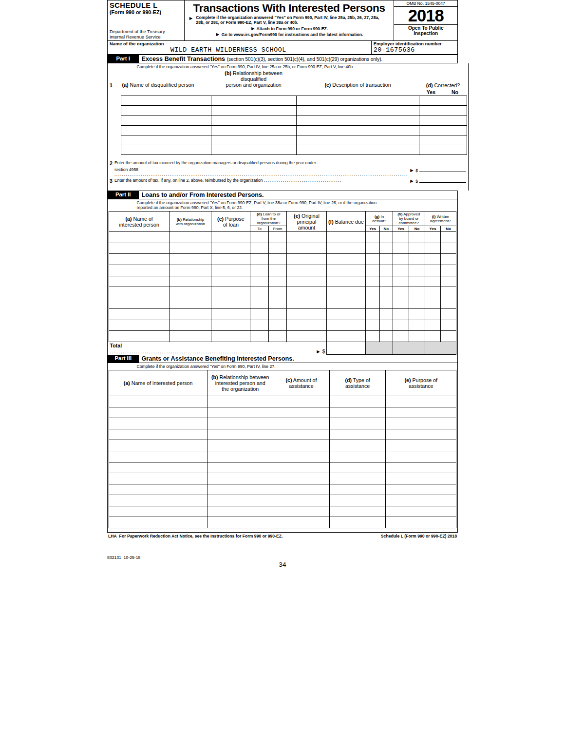| SCHEDULE L (Form 990 or 990-EZ) Department of the Treasury Internal Revenue Service | Transactions With Interested Persons / ► / Complete if the organization answered "Yes" on Form 990, Part IV, line 25a, 25b, 26, 27, 28a, 28b, or 28c, or Form 990-EZ, Part V, line 38a or 40b. / ► Attach to Form 990 or Form 990-EZ. ► Go to www.irs.gov/Form990 for instructions and the latest information. | OMB No. 1545-0047 2018 Open To Public Inspection |
| Name of the organization WILD EARTH WILDERNESS SCHOOL | Employer identification number 20-1675636 |
| Part I | Excess Benefit Transactions (section 501(c)(3), section 501(c)(4), and 501(c)(29) organizations only). |
| Complete if the organization answered "Yes" on Form 990, Part IV, line 25a or 25b, or Form 990-EZ, Part V, line 40b. |
| / 1 / (a) Name of disqualified person / (b) Relationship between disqualified person and organization / (c) Description of transaction / (d) Corrected? / / / / / / Yes / No / |
| / 2 / Enter the amount of tax incurred by the organization managers or disqualified persons during the year under / / / / section 4958 .......................................................................................................................................................... / ► $ / / 3 / Enter the amount of tax, if any, on line 2, above, reimbursed by the organization ......................................... / ► $ / |
| Part II | Loans to and/or From Interested Persons. |
| Complete if the organization answered "Yes" on Form 990-EZ, Part V, line 38a or Form 990, Part IV, line 26; or if the organization |
| reported an amount on Form 990, Part X, line 5, 6, or 22. |
| / (a) Name of interested person / (b) Relationship with organization / (c) Purpose of loan / (d) Loan to or from the organization? / (e) Original principal amount / (f) Balance due / (g) In default? / (h) Approved by board or committee? / (i) Written agreement? / / To / From / Yes / No / Yes / No / Yes / No / / Total ................................................................................. / ► $ / / / / / |
| Part III | Grants or Assistance Benefiting Interested Persons. |
| Complete if the organization answered "Yes" on Form 990, Part IV, line 27. |
| / (a) Name of interested person / (b) Relationship between interested person and the organization / (c) Amount of assistance / (d) Type of assistance / (e) Purpose of assistance / |
| LHA For Paperwork Reduction Act Notice, see the Instructions for Form 990 or 990-EZ. | Schedule L (Form 990 or 990-EZ) 2018 |
832131 10-25-18
34